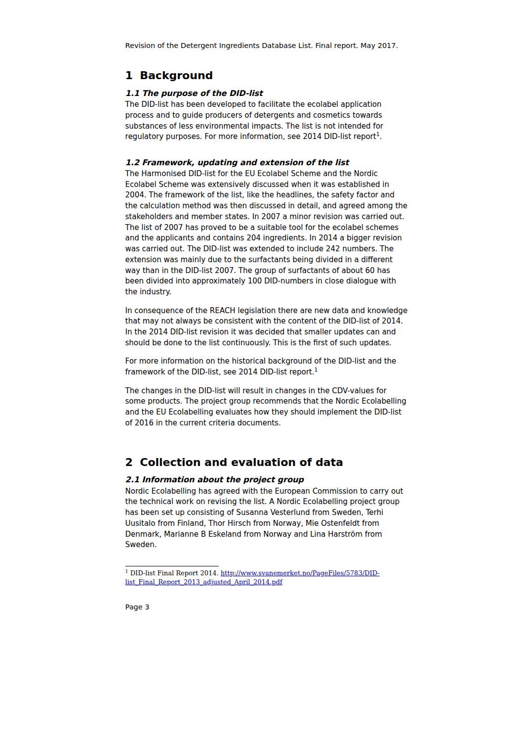Revision of the Detergent Ingredients Database List. Final report. May 2017.
1 Background
1.1 The purpose of the DID-list
The DID-list has been developed to facilitate the ecolabel application process and to guide producers of detergents and cosmetics towards substances of less environmental impacts. The list is not intended for regulatory purposes. For more information, see 2014 DID-list report1.
1.2 Framework, updating and extension of the list
The Harmonised DID-list for the EU Ecolabel Scheme and the Nordic Ecolabel Scheme was extensively discussed when it was established in 2004. The framework of the list, like the headlines, the safety factor and the calculation method was then discussed in detail, and agreed among the stakeholders and member states. In 2007 a minor revision was carried out. The list of 2007 has proved to be a suitable tool for the ecolabel schemes and the applicants and contains 204 ingredients. In 2014 a bigger revision was carried out. The DID-list was extended to include 242 numbers. The extension was mainly due to the surfactants being divided in a different way than in the DID-list 2007. The group of surfactants of about 60 has been divided into approximately 100 DID-numbers in close dialogue with the industry.
In consequence of the REACH legislation there are new data and knowledge that may not always be consistent with the content of the DID-list of 2014. In the 2014 DID-list revision it was decided that smaller updates can and should be done to the list continuously. This is the first of such updates.
For more information on the historical background of the DID-list and the framework of the DID-list, see 2014 DID-list report.1
The changes in the DID-list will result in changes in the CDV-values for some products. The project group recommends that the Nordic Ecolabelling and the EU Ecolabelling evaluates how they should implement the DID-list of 2016 in the current criteria documents.
2 Collection and evaluation of data
2.1 Information about the project group
Nordic Ecolabelling has agreed with the European Commission to carry out the technical work on revising the list. A Nordic Ecolabelling project group has been set up consisting of Susanna Vesterlund from Sweden, Terhi Uusitalo from Finland, Thor Hirsch from Norway, Mie Ostenfeldt from Denmark, Marianne B Eskeland from Norway and Lina Harström from Sweden.
1 DID-list Final Report 2014. http://www.svanemerket.no/PageFiles/5783/DID-list_Final_Report_2013_adjusted_April_2014.pdf
Page 3